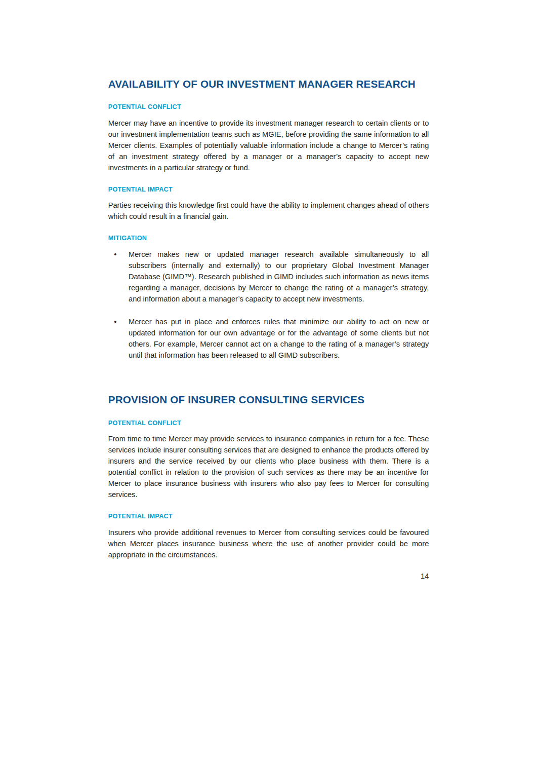AVAILABILITY OF OUR INVESTMENT MANAGER RESEARCH
POTENTIAL CONFLICT
Mercer may have an incentive to provide its investment manager research to certain clients or to our investment implementation teams such as MGIE, before providing the same information to all Mercer clients. Examples of potentially valuable information include a change to Mercer’s rating of an investment strategy offered by a manager or a manager’s capacity to accept new investments in a particular strategy or fund.
POTENTIAL IMPACT
Parties receiving this knowledge first could have the ability to implement changes ahead of others which could result in a financial gain.
MITIGATION
Mercer makes new or updated manager research available simultaneously to all subscribers (internally and externally) to our proprietary Global Investment Manager Database (GIMD™). Research published in GIMD includes such information as news items regarding a manager, decisions by Mercer to change the rating of a manager’s strategy, and information about a manager’s capacity to accept new investments.
Mercer has put in place and enforces rules that minimize our ability to act on new or updated information for our own advantage or for the advantage of some clients but not others. For example, Mercer cannot act on a change to the rating of a manager’s strategy until that information has been released to all GIMD subscribers.
PROVISION OF INSURER CONSULTING SERVICES
POTENTIAL CONFLICT
From time to time Mercer may provide services to insurance companies in return for a fee. These services include insurer consulting services that are designed to enhance the products offered by insurers and the service received by our clients who place business with them. There is a potential conflict in relation to the provision of such services as there may be an incentive for Mercer to place insurance business with insurers who also pay fees to Mercer for consulting services.
POTENTIAL IMPACT
Insurers who provide additional revenues to Mercer from consulting services could be favoured when Mercer places insurance business where the use of another provider could be more appropriate in the circumstances.
14